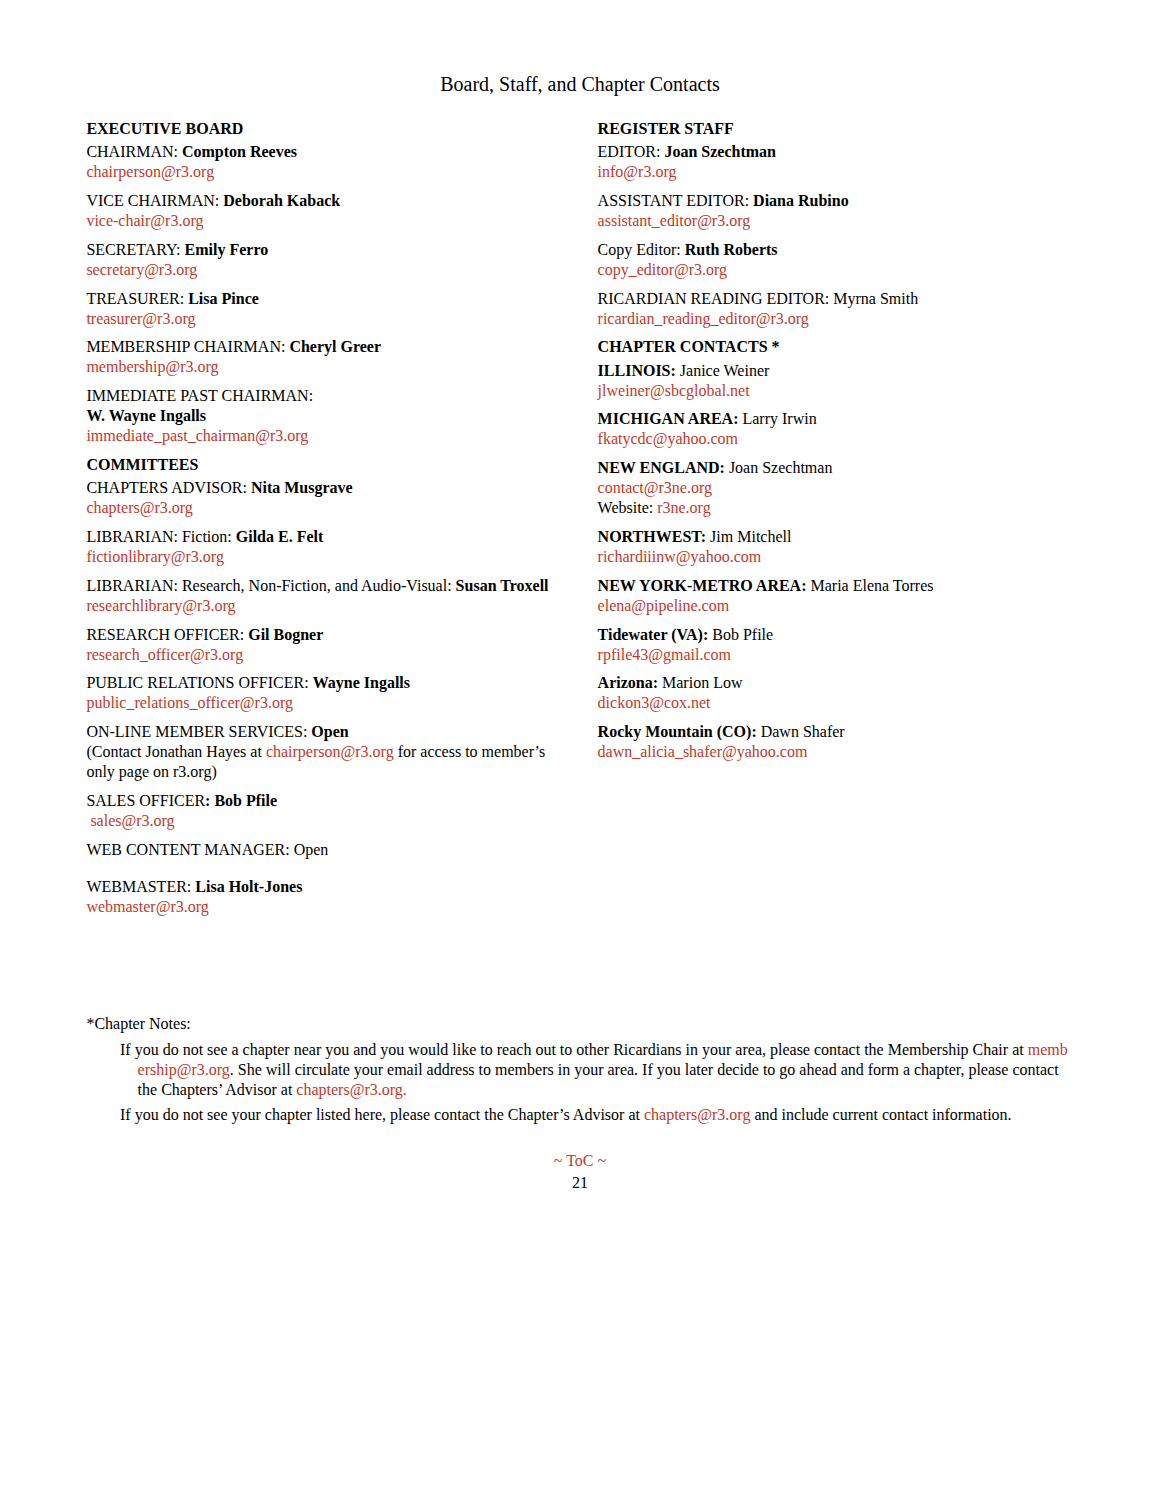Board, Staff, and Chapter Contacts
EXECUTIVE BOARD
CHAIRMAN: Compton Reeves
chairperson@r3.org
VICE CHAIRMAN: Deborah Kaback
vice-chair@r3.org
SECRETARY: Emily Ferro
secretary@r3.org
TREASURER: Lisa Pince
treasurer@r3.org
MEMBERSHIP CHAIRMAN: Cheryl Greer
membership@r3.org
IMMEDIATE PAST CHAIRMAN:
W. Wayne Ingalls
immediate_past_chairman@r3.org
COMMITTEES
CHAPTERS ADVISOR: Nita Musgrave
chapters@r3.org
LIBRARIAN: Fiction: Gilda E. Felt
fictionlibrary@r3.org
LIBRARIAN: Research, Non-Fiction, and Audio-Visual: Susan Troxell
researchlibrary@r3.org
RESEARCH OFFICER: Gil Bogner
research_officer@r3.org
PUBLIC RELATIONS OFFICER: Wayne Ingalls
public_relations_officer@r3.org
ON-LINE MEMBER SERVICES: Open
(Contact Jonathan Hayes at chairperson@r3.org for access to member’s only page on r3.org)
SALES OFFICER: Bob Pfile
sales@r3.org
WEB CONTENT MANAGER: Open
WEBMASTER: Lisa Holt-Jones
webmaster@r3.org
REGISTER STAFF
EDITOR: Joan Szechtman
info@r3.org
ASSISTANT EDITOR: Diana Rubino
assistant_editor@r3.org
Copy Editor: Ruth Roberts
copy_editor@r3.org
RICARDIAN READING EDITOR: Myrna Smith
ricardian_reading_editor@r3.org
CHAPTER CONTACTS *
ILLINOIS: Janice Weiner
jlweiner@sbcglobal.net
MICHIGAN AREA: Larry Irwin
fkatycdc@yahoo.com
NEW ENGLAND: Joan Szechtman
contact@r3ne.org
Website: r3ne.org
NORTHWEST: Jim Mitchell
richardiiinw@yahoo.com
NEW YORK-METRO AREA: Maria Elena Torres
elena@pipeline.com
Tidewater (VA): Bob Pfile
rpfile43@gmail.com
Arizona: Marion Low
dickon3@cox.net
Rocky Mountain (CO): Dawn Shafer
dawn_alicia_shafer@yahoo.com
*Chapter Notes:
If you do not see a chapter near you and you would like to reach out to other Ricardians in your area, please contact the Membership Chair at membership@r3.org. She will circulate your email address to members in your area. If you later decide to go ahead and form a chapter, please contact the Chapters’ Advisor at chapters@r3.org.
If you do not see your chapter listed here, please contact the Chapter’s Advisor at chapters@r3.org and include current contact information.
~ ToC ~
21